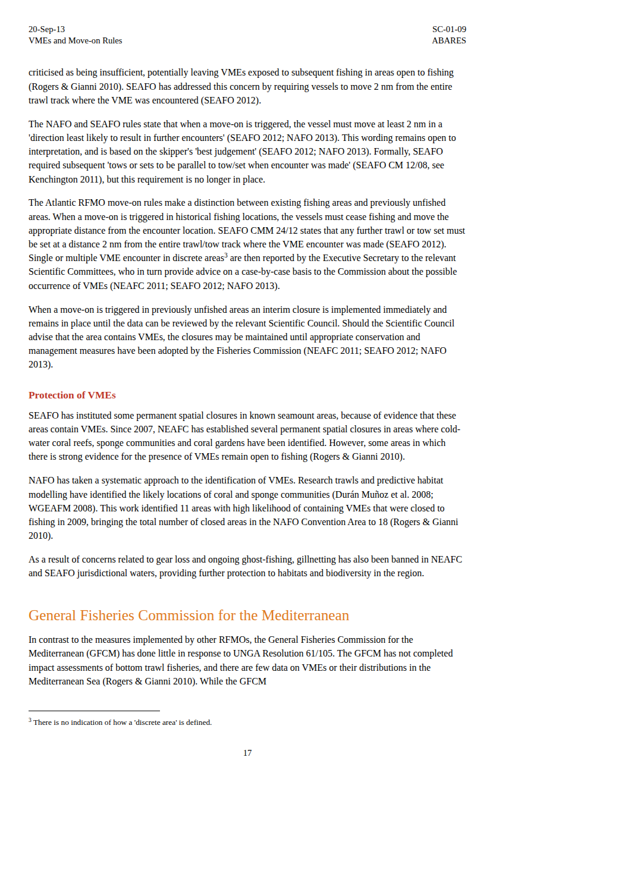20-Sep-13
VMEs and Move-on Rules
SC-01-09
ABARES
criticised as being insufficient, potentially leaving VMEs exposed to subsequent fishing in areas open to fishing (Rogers & Gianni 2010). SEAFO has addressed this concern by requiring vessels to move 2 nm from the entire trawl track where the VME was encountered (SEAFO 2012).
The NAFO and SEAFO rules state that when a move-on is triggered, the vessel must move at least 2 nm in a 'direction least likely to result in further encounters' (SEAFO 2012; NAFO 2013). This wording remains open to interpretation, and is based on the skipper's 'best judgement' (SEAFO 2012; NAFO 2013). Formally, SEAFO required subsequent 'tows or sets to be parallel to tow/set when encounter was made' (SEAFO CM 12/08, see Kenchington 2011), but this requirement is no longer in place.
The Atlantic RFMO move-on rules make a distinction between existing fishing areas and previously unfished areas. When a move-on is triggered in historical fishing locations, the vessels must cease fishing and move the appropriate distance from the encounter location. SEAFO CMM 24/12 states that any further trawl or tow set must be set at a distance 2 nm from the entire trawl/tow track where the VME encounter was made (SEAFO 2012). Single or multiple VME encounter in discrete areas3 are then reported by the Executive Secretary to the relevant Scientific Committees, who in turn provide advice on a case-by-case basis to the Commission about the possible occurrence of VMEs (NEAFC 2011; SEAFO 2012; NAFO 2013).
When a move-on is triggered in previously unfished areas an interim closure is implemented immediately and remains in place until the data can be reviewed by the relevant Scientific Council. Should the Scientific Council advise that the area contains VMEs, the closures may be maintained until appropriate conservation and management measures have been adopted by the Fisheries Commission (NEAFC 2011; SEAFO 2012; NAFO 2013).
Protection of VMEs
SEAFO has instituted some permanent spatial closures in known seamount areas, because of evidence that these areas contain VMEs. Since 2007, NEAFC has established several permanent spatial closures in areas where cold-water coral reefs, sponge communities and coral gardens have been identified. However, some areas in which there is strong evidence for the presence of VMEs remain open to fishing (Rogers & Gianni 2010).
NAFO has taken a systematic approach to the identification of VMEs. Research trawls and predictive habitat modelling have identified the likely locations of coral and sponge communities (Durán Muñoz et al. 2008; WGEAFM 2008). This work identified 11 areas with high likelihood of containing VMEs that were closed to fishing in 2009, bringing the total number of closed areas in the NAFO Convention Area to 18 (Rogers & Gianni 2010).
As a result of concerns related to gear loss and ongoing ghost-fishing, gillnetting has also been banned in NEAFC and SEAFO jurisdictional waters, providing further protection to habitats and biodiversity in the region.
General Fisheries Commission for the Mediterranean
In contrast to the measures implemented by other RFMOs, the General Fisheries Commission for the Mediterranean (GFCM) has done little in response to UNGA Resolution 61/105. The GFCM has not completed impact assessments of bottom trawl fisheries, and there are few data on VMEs or their distributions in the Mediterranean Sea (Rogers & Gianni 2010). While the GFCM
3 There is no indication of how a 'discrete area' is defined.
17